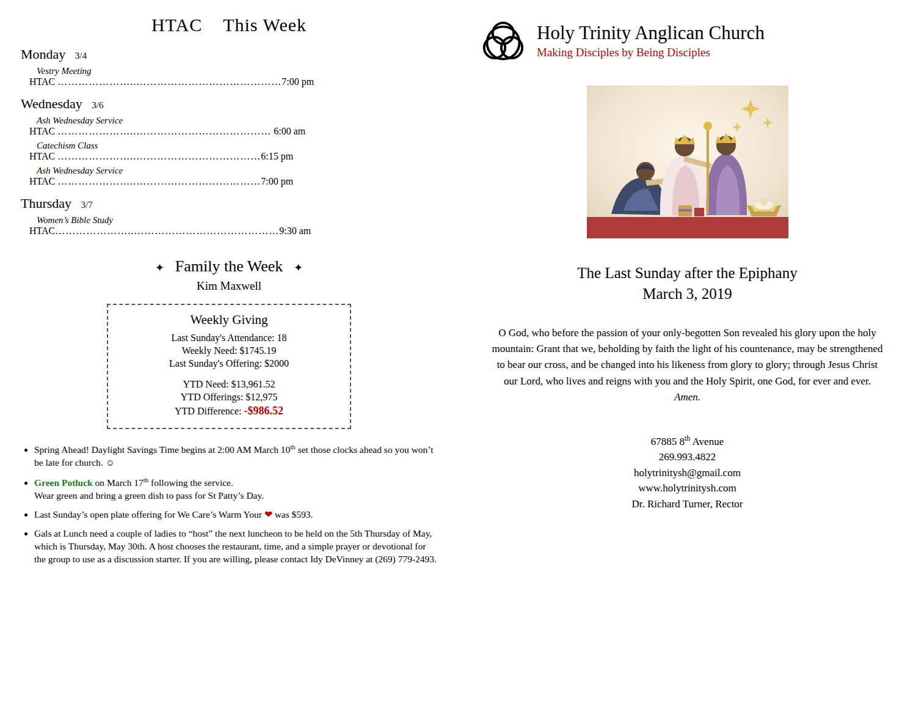HTAC This Week
Monday 3/4
Vestry Meeting
HTAC …………………..……………………………………7:00 pm
Wednesday 3/6
Ash Wednesday Service
HTAC …………………..………………………………… 6:00 am
Catechism Class
HTAC …………………..………………………………6:15 pm
Ash Wednesday Service
HTAC …………………..………………………………7:00 pm
Thursday 3/7
Women’s Bible Study
HTAC…………………..……………………………………9:30 am
✦Family the Week✦
Kim Maxwell
Weekly Giving
Last Sunday's Attendance: 18
Weekly Need: $1745.19
Last Sunday's Offering: $2000
YTD Need: $13,961.52
YTD Offerings: $12,975
YTD Difference: -$986.52
Spring Ahead! Daylight Savings Time begins at 2:00 AM March 10th set those clocks ahead so you won’t be late for church. ☺
Green Potluck on March 17th following the service.
Wear green and bring a green dish to pass for St Patty’s Day.
Last Sunday’s open plate offering for We Care’s Warm Your ❤ was $593.
Gals at Lunch need a couple of ladies to “host” the next luncheon to be held on the 5th Thursday of May, which is Thursday, May 30th. A host chooses the restaurant, time, and a simple prayer or devotional for the group to use as a discussion starter. If you are willing, please contact Idy DeVinney at (269) 779-2493.
Holy Trinity Anglican Church
Making Disciples by Being Disciples
The Last Sunday after the Epiphany
March 3, 2019
O God, who before the passion of your only-begotten Son revealed his glory upon the holy mountain: Grant that we, beholding by faith the light of his countenance, may be strengthened to bear our cross, and be changed into his likeness from glory to glory; through Jesus Christ our Lord, who lives and reigns with you and the Holy Spirit, one God, for ever and ever. Amen.
67885 8th Avenue
269.993.4822
holytrinitysh@gmail.com
www.holytrinitysh.com
Dr. Richard Turner, Rector